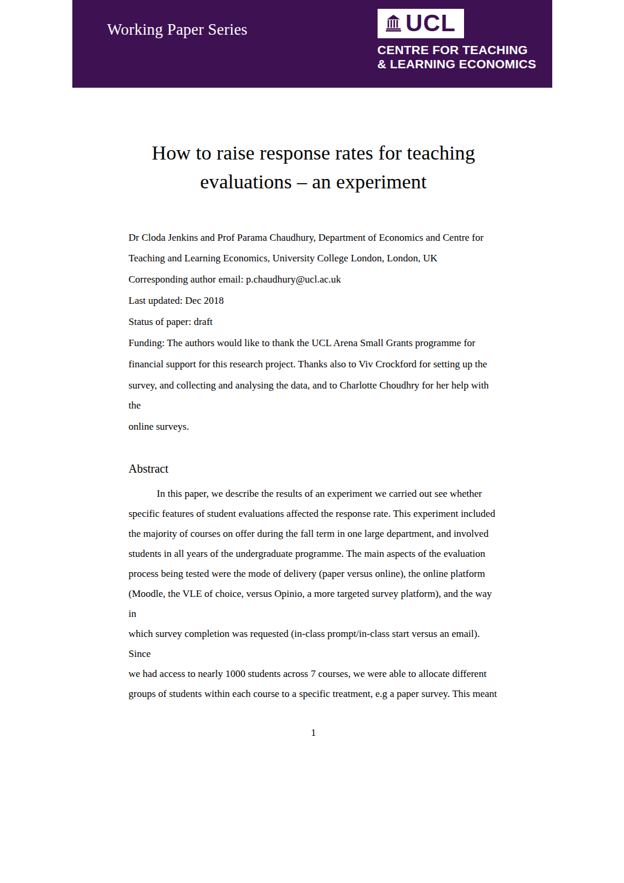Working Paper Series
UCL
CENTRE FOR TEACHING
& LEARNING ECONOMICS
How to raise response rates for teaching
evaluations – an experiment
Dr Cloda Jenkins and Prof Parama Chaudhury, Department of Economics and Centre for
Teaching and Learning Economics, University College London, London, UK
Corresponding author email: p.chaudhury@ucl.ac.uk
Last updated: Dec 2018
Status of paper: draft
Funding: The authors would like to thank the UCL Arena Small Grants programme for
financial support for this research project. Thanks also to Viv Crockford for setting up the
survey, and collecting and analysing the data, and to Charlotte Choudhry for her help with the
online surveys.
Abstract
In this paper, we describe the results of an experiment we carried out see whether
specific features of student evaluations affected the response rate. This experiment included
the majority of courses on offer during the fall term in one large department, and involved
students in all years of the undergraduate programme. The main aspects of the evaluation
process being tested were the mode of delivery (paper versus online), the online platform
(Moodle, the VLE of choice, versus Opinio, a more targeted survey platform), and the way in
which survey completion was requested (in-class prompt/in-class start versus an email). Since
we had access to nearly 1000 students across 7 courses, we were able to allocate different
groups of students within each course to a specific treatment, e.g a paper survey. This meant
1